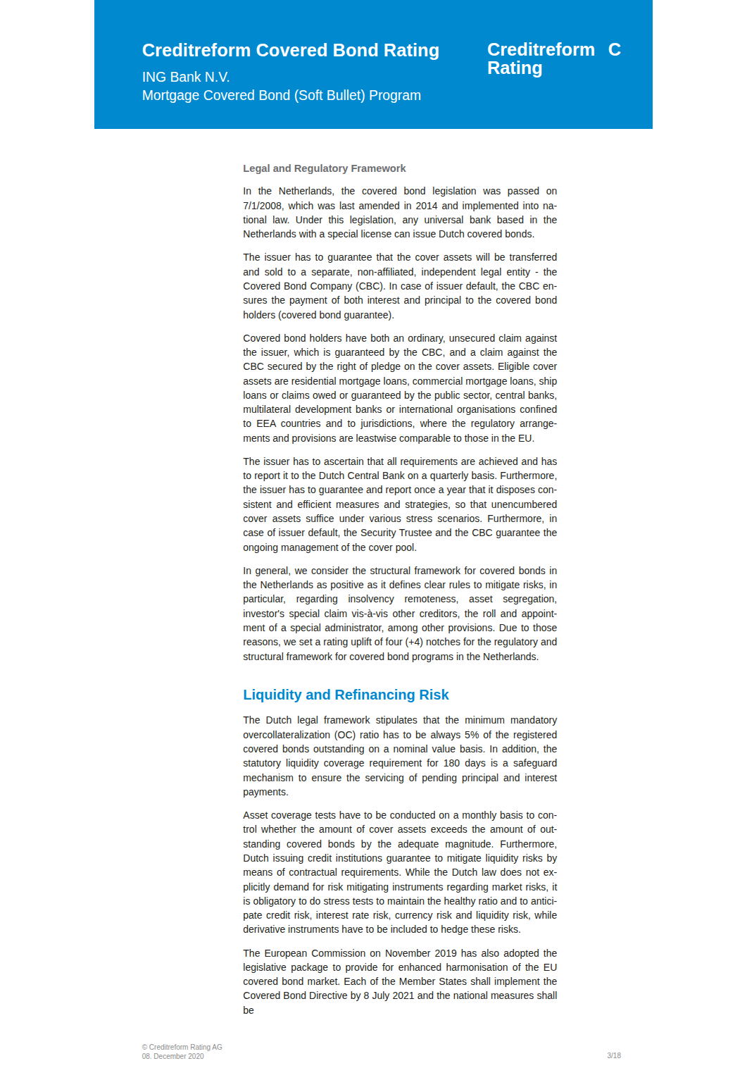Creditreform Covered Bond Rating
ING Bank N.V.
Mortgage Covered Bond (Soft Bullet) Program
Creditreform C
Rating
Legal and Regulatory Framework
In the Netherlands, the covered bond legislation was passed on 7/1/2008, which was last amended in 2014 and implemented into national law. Under this legislation, any universal bank based in the Netherlands with a special license can issue Dutch covered bonds.
The issuer has to guarantee that the cover assets will be transferred and sold to a separate, non-affiliated, independent legal entity - the Covered Bond Company (CBC). In case of issuer default, the CBC ensures the payment of both interest and principal to the covered bond holders (covered bond guarantee).
Covered bond holders have both an ordinary, unsecured claim against the issuer, which is guaranteed by the CBC, and a claim against the CBC secured by the right of pledge on the cover assets. Eligible cover assets are residential mortgage loans, commercial mortgage loans, ship loans or claims owed or guaranteed by the public sector, central banks, multilateral development banks or international organisations confined to EEA countries and to jurisdictions, where the regulatory arrangements and provisions are leastwise comparable to those in the EU.
The issuer has to ascertain that all requirements are achieved and has to report it to the Dutch Central Bank on a quarterly basis. Furthermore, the issuer has to guarantee and report once a year that it disposes consistent and efficient measures and strategies, so that unencumbered cover assets suffice under various stress scenarios. Furthermore, in case of issuer default, the Security Trustee and the CBC guarantee the ongoing management of the cover pool.
In general, we consider the structural framework for covered bonds in the Netherlands as positive as it defines clear rules to mitigate risks, in particular, regarding insolvency remoteness, asset segregation, investor's special claim vis-à-vis other creditors, the roll and appointment of a special administrator, among other provisions. Due to those reasons, we set a rating uplift of four (+4) notches for the regulatory and structural framework for covered bond programs in the Netherlands.
Liquidity and Refinancing Risk
The Dutch legal framework stipulates that the minimum mandatory overcollateralization (OC) ratio has to be always 5% of the registered covered bonds outstanding on a nominal value basis. In addition, the statutory liquidity coverage requirement for 180 days is a safeguard mechanism to ensure the servicing of pending principal and interest payments.
Asset coverage tests have to be conducted on a monthly basis to control whether the amount of cover assets exceeds the amount of outstanding covered bonds by the adequate magnitude. Furthermore, Dutch issuing credit institutions guarantee to mitigate liquidity risks by means of contractual requirements. While the Dutch law does not explicitly demand for risk mitigating instruments regarding market risks, it is obligatory to do stress tests to maintain the healthy ratio and to anticipate credit risk, interest rate risk, currency risk and liquidity risk, while derivative instruments have to be included to hedge these risks.
The European Commission on November 2019 has also adopted the legislative package to provide for enhanced harmonisation of the EU covered bond market. Each of the Member States shall implement the Covered Bond Directive by 8 July 2021 and the national measures shall be
© Creditreform Rating AG
08. December 2020
3/18